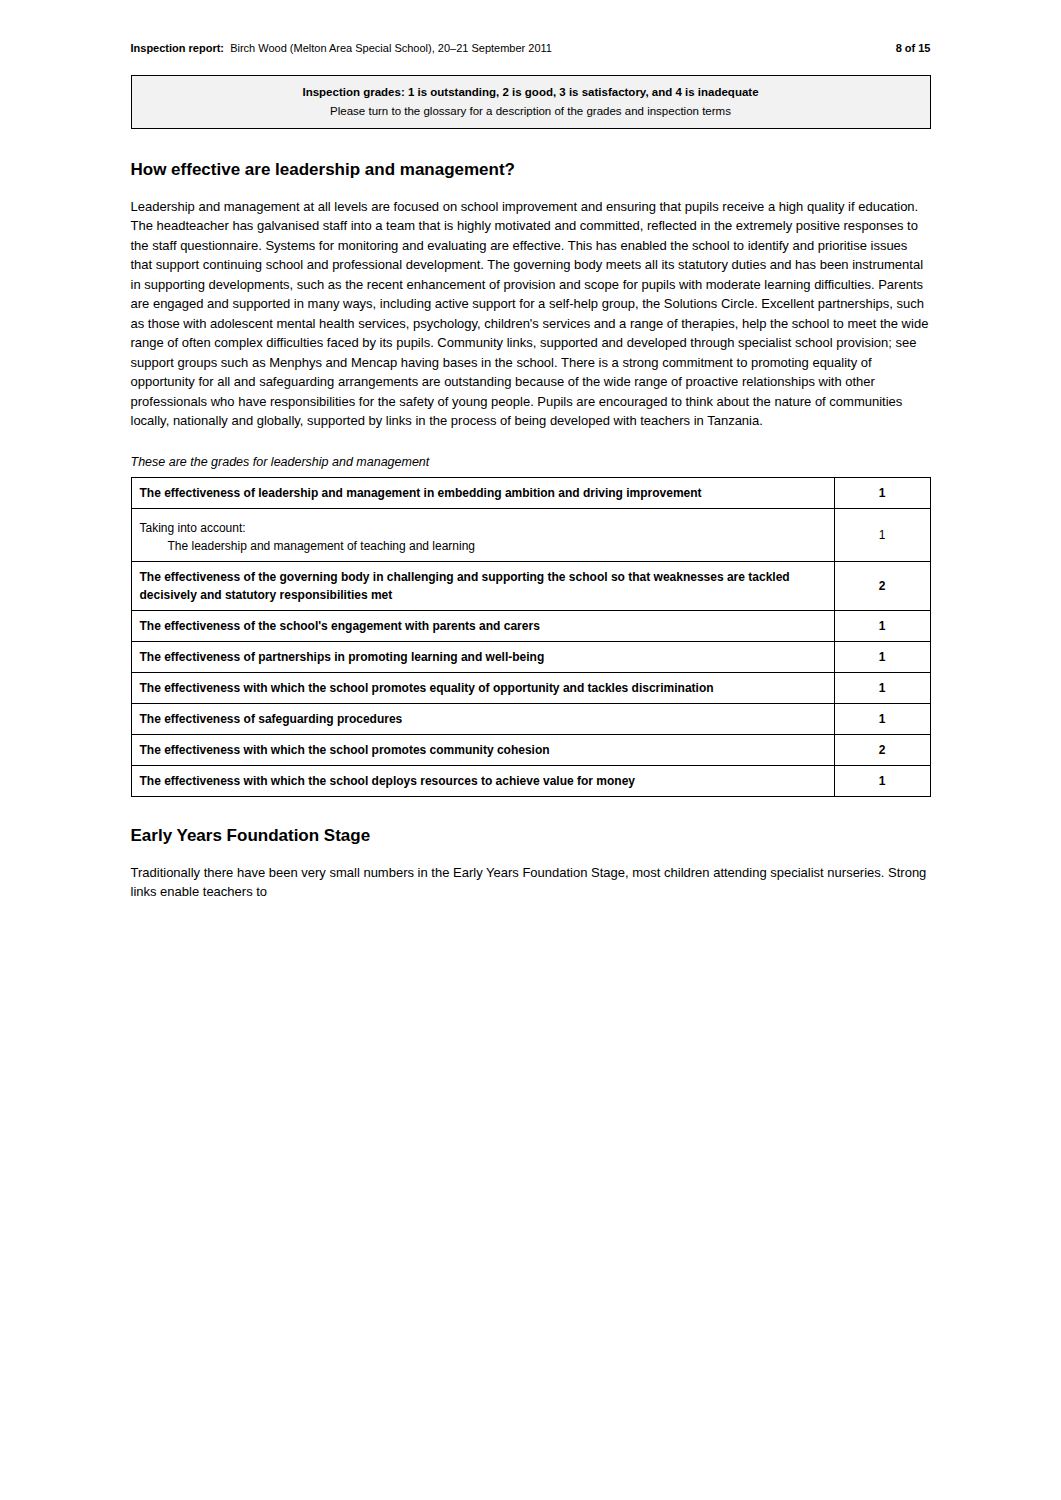Inspection report: Birch Wood (Melton Area Special School), 20–21 September 2011
8 of 15
Inspection grades: 1 is outstanding, 2 is good, 3 is satisfactory, and 4 is inadequate
Please turn to the glossary for a description of the grades and inspection terms
How effective are leadership and management?
Leadership and management at all levels are focused on school improvement and ensuring that pupils receive a high quality if education. The headteacher has galvanised staff into a team that is highly motivated and committed, reflected in the extremely positive responses to the staff questionnaire. Systems for monitoring and evaluating are effective. This has enabled the school to identify and prioritise issues that support continuing school and professional development. The governing body meets all its statutory duties and has been instrumental in supporting developments, such as the recent enhancement of provision and scope for pupils with moderate learning difficulties. Parents are engaged and supported in many ways, including active support for a self-help group, the Solutions Circle. Excellent partnerships, such as those with adolescent mental health services, psychology, children's services and a range of therapies, help the school to meet the wide range of often complex difficulties faced by its pupils. Community links, supported and developed through specialist school provision; see support groups such as Menphys and Mencap having bases in the school. There is a strong commitment to promoting equality of opportunity for all and safeguarding arrangements are outstanding because of the wide range of proactive relationships with other professionals who have responsibilities for the safety of young people. Pupils are encouraged to think about the nature of communities locally, nationally and globally, supported by links in the process of being developed with teachers in Tanzania.
These are the grades for leadership and management
| The effectiveness of leadership and management in embedding ambition and driving improvement | 1 |
| Taking into account: The leadership and management of teaching and learning | 1 |
| The effectiveness of the governing body in challenging and supporting the school so that weaknesses are tackled decisively and statutory responsibilities met | 2 |
| The effectiveness of the school's engagement with parents and carers | 1 |
| The effectiveness of partnerships in promoting learning and well-being | 1 |
| The effectiveness with which the school promotes equality of opportunity and tackles discrimination | 1 |
| The effectiveness of safeguarding procedures | 1 |
| The effectiveness with which the school promotes community cohesion | 2 |
| The effectiveness with which the school deploys resources to achieve value for money | 1 |
Early Years Foundation Stage
Traditionally there have been very small numbers in the Early Years Foundation Stage, most children attending specialist nurseries. Strong links enable teachers to